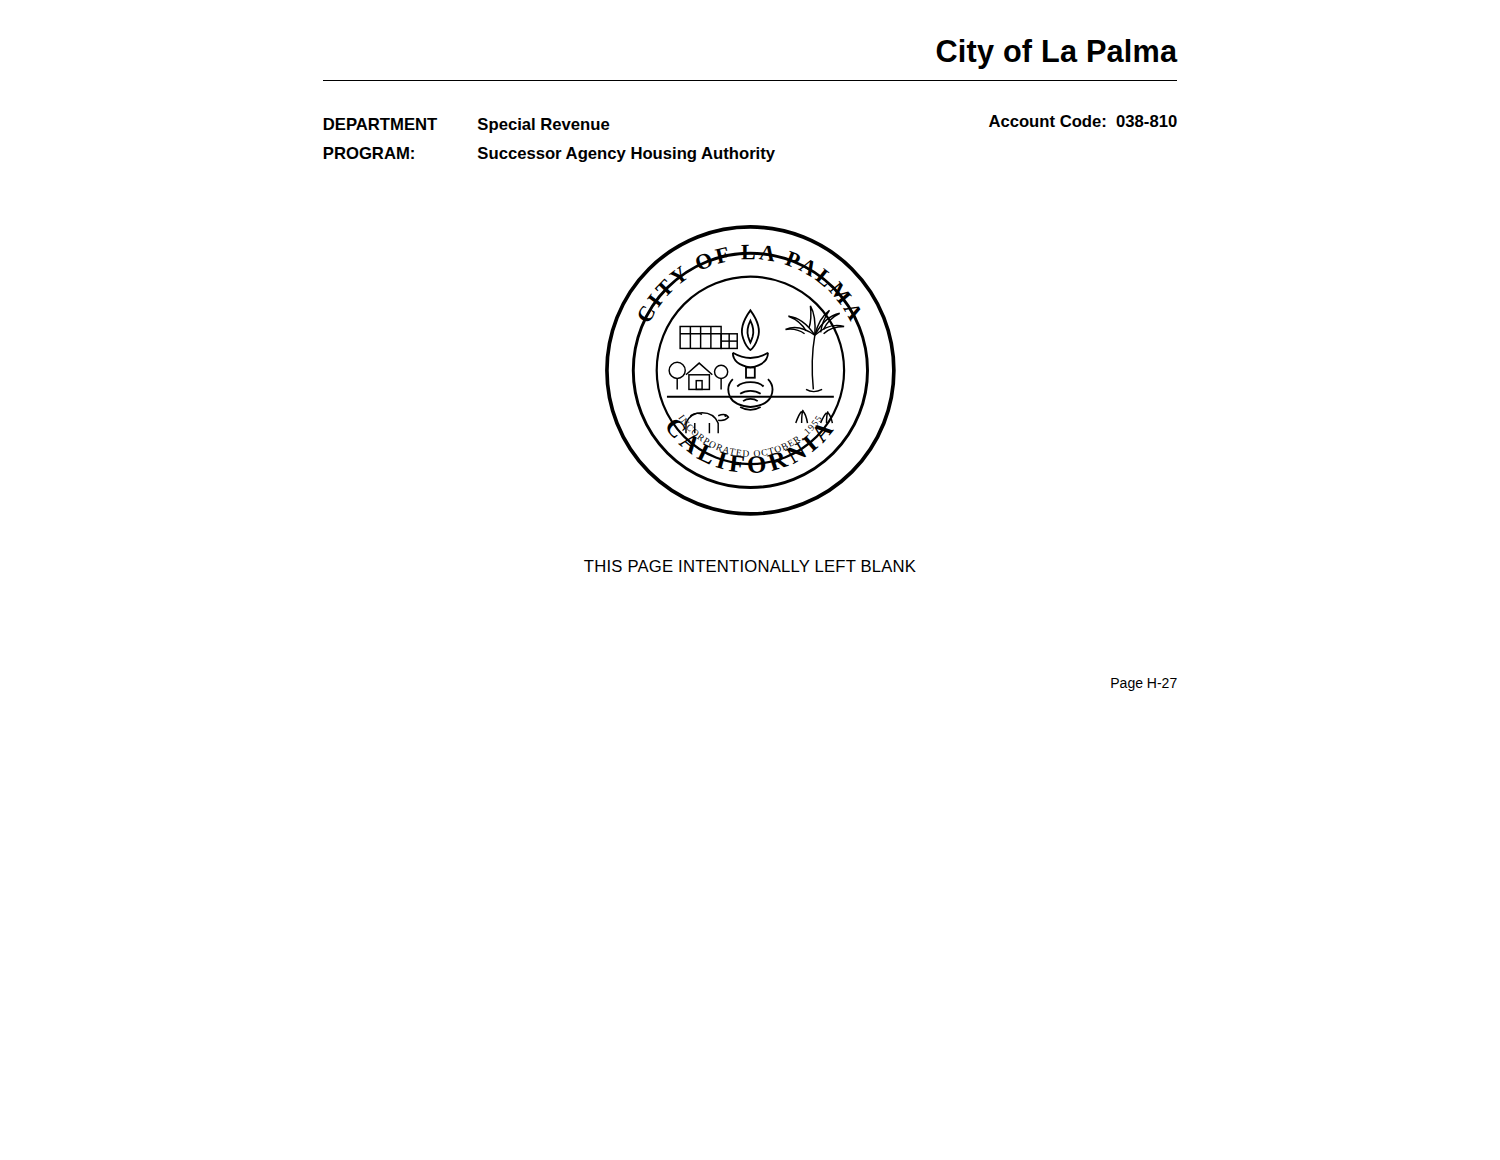City of La Palma
DEPARTMENT Special Revenue
PROGRAM: Successor Agency Housing Authority
Account Code: 038-810
CITY OF LA PALMA CALIFORNIA INCORPORATED OCTOBER, 1955
THIS PAGE INTENTIONALLY LEFT BLANK
Page H-27